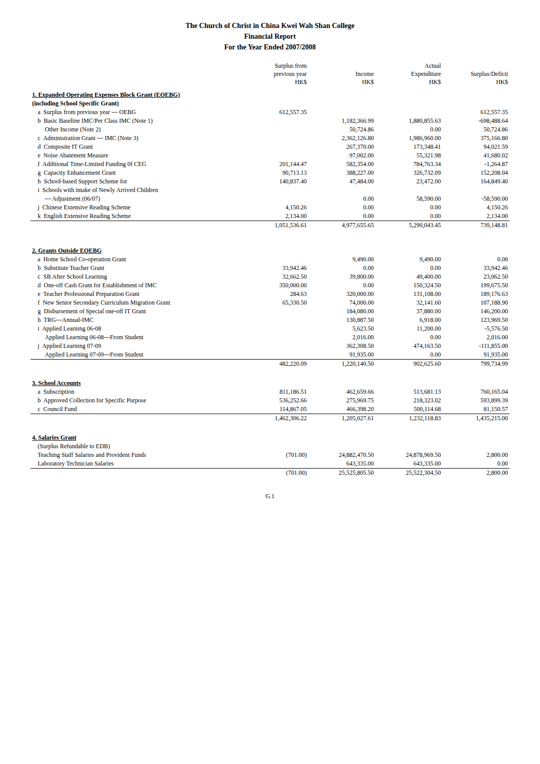The Church of Christ in China Kwei Wah Shan College
Financial Report
For the Year Ended 2007/2008
| | Surplus from | | Actual | |
| | previous year | Income | Expenditure | Surplus/Deficit |
| | HK$ | HK$ | HK$ | HK$ |
| 1. Expanded Operating Expenses Block Grant (EOEBG) | | | | |
| (including School Specific Grant) | | | | |
| a Surplus from previous year --- OEBG | 612,557.35 | | | 612,557.35 |
| b Basic Baseline IMC/Per Class IMC (Note 1) | | 1,182,366.99 | 1,880,855.63 | -698,488.64 |
| Other Income (Note 2) | | 50,724.86 | 0.00 | 50,724.86 |
| c Administration Grant --- IMC (Note 3) | | 2,362,126.80 | 1,986,960.00 | 375,166.80 |
| d Composite IT Grant | | 267,370.00 | 173,348.41 | 94,021.59 |
| e Noise Abatement Measure | | 97,002.00 | 55,321.98 | 41,680.02 |
| f Additional Time-Limited Funding 0f CEG | 201,144.47 | 582,354.00 | 784,763.34 | -1,264.87 |
| g Capacity Enhancement Grant | 90,713.13 | 388,227.00 | 326,732.09 | 152,208.04 |
| h School-based Support Scheme for | 140,837.40 | 47,484.00 | 23,472.00 | 164,849.40 |
| i Schools with intake of Newly Arrived Children | | | | |
| --- Adjustment (06/07) | | 0.00 | 58,590.00 | -58,590.00 |
| j Chinese Extensive Reading Scheme | 4,150.26 | 0.00 | 0.00 | 4,150.26 |
| k English Extensive Reading Scheme | 2,134.00 | 0.00 | 0.00 | 2,134.00 |
| | 1,051,536.61 | 4,977,655.65 | 5,290,043.45 | 739,148.81 |
| 2. Grants Outside EOEBG | | | | |
| a Home School Co-operation Grant | | 9,490.00 | 9,490.00 | 0.00 |
| b Substitute Teacher Grant | 33,942.46 | 0.00 | 0.00 | 33,942.46 |
| c SB After School Learning | 32,662.50 | 39,800.00 | 49,400.00 | 23,062.50 |
| d One-off Cash Grant for Establishment of IMC | 350,000.00 | 0.00 | 150,324.50 | 199,675.50 |
| e Teacher Professional Preparation Grant | 284.63 | 320,000.00 | 131,108.00 | 189,176.63 |
| f New Senior Secondary Curriculum Migration Grant | 65,330.50 | 74,000.00 | 32,141.60 | 107,188.90 |
| g Disbursement of Special one-off IT Grant | | 184,080.00 | 37,880.00 | 146,200.00 |
| h TRG---Annual-IMC | | 130,887.50 | 6,918.00 | 123,969.50 |
| i Applied Learning 06-08 | | 5,623.50 | 11,200.00 | -5,576.50 |
| Applied Learning 06-08---From Student | | 2,016.00 | 0.00 | 2,016.00 |
| j Applied Learning 07-09 | | 362,308.50 | 474,163.50 | -111,855.00 |
| Applied Learning 07-09---From Student | | 91,935.00 | 0.00 | 91,935.00 |
| | 482,220.09 | 1,220,140.50 | 902,625.60 | 799,734.99 |
| 3. School Accounts | | | | |
| a Subscription | 811,186.51 | 462,659.66 | 513,681.13 | 760,165.04 |
| b Approved Collection for Specific Purpose | 536,252.66 | 275,969.75 | 218,323.02 | 593,899.39 |
| c Council Fund | 114,867.05 | 466,398.20 | 500,114.68 | 81,150.57 |
| | 1,462,306.22 | 1,205,027.61 | 1,232,118.83 | 1,435,215.00 |
| 4. Salaries Grant | | | | |
| (Surplus Refundable to EDB) | | | | |
| Teaching Staff Salaries and Provident Funds | (701.00) | 24,882,470.50 | 24,878,969.50 | 2,800.00 |
| Laboratory Technician Salaries | | 643,335.00 | 643,335.00 | 0.00 |
| | (701.00) | 25,525,805.50 | 25,522,304.50 | 2,800.00 |
G.1